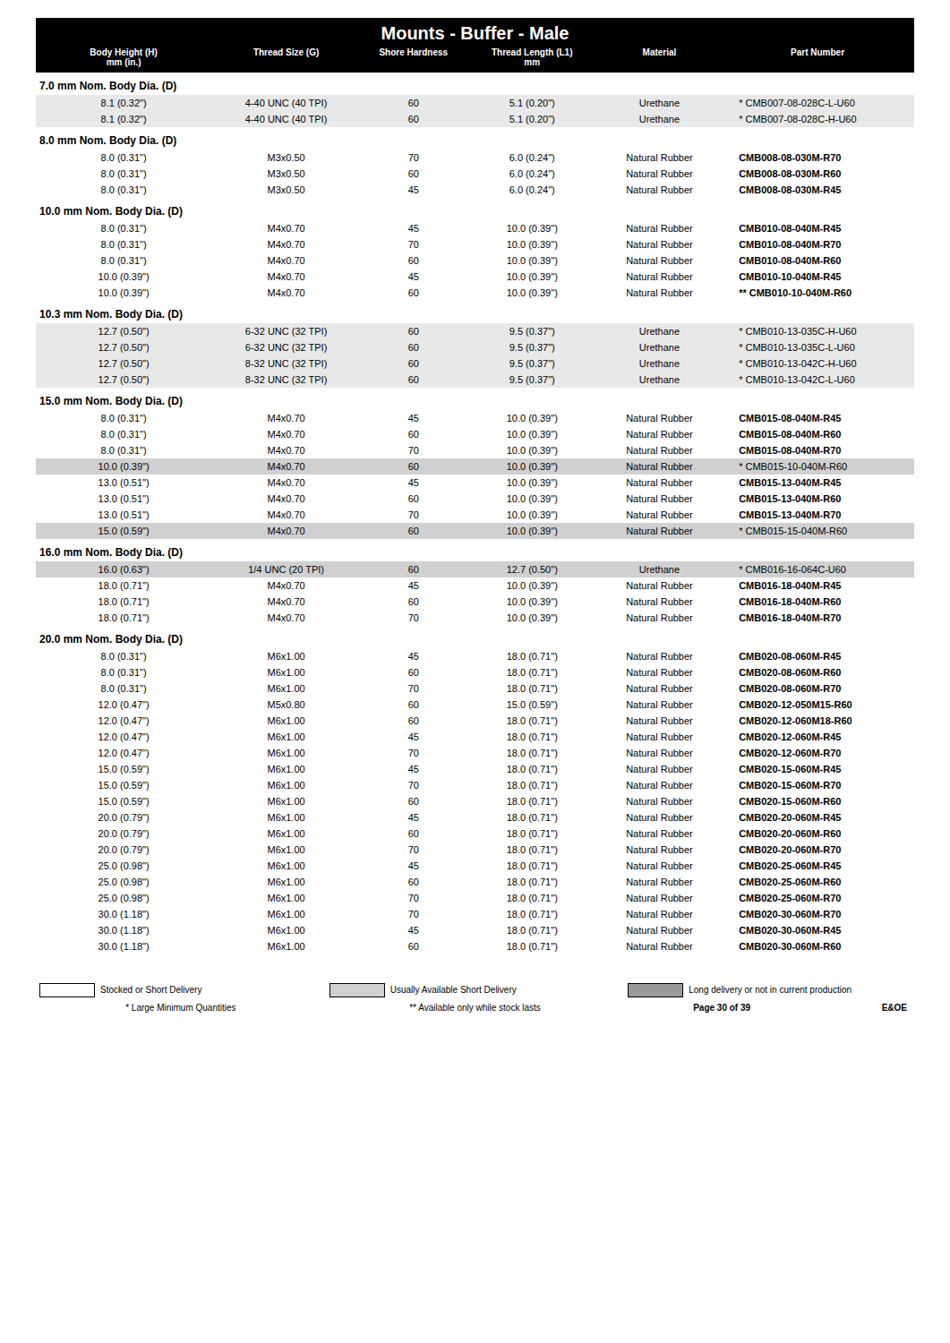| Mounts - Buffer - Male |
| --- |
| Body Height (H) mm (in.) | Thread Size (G) | Shore Hardness | Thread Length (L1) mm | Material | Part Number |
| 7.0 mm Nom. Body Dia. (D) |
| 8.1 (0.32") | 4-40 UNC (40 TPI) | 60 | 5.1 (0.20") | Urethane | * CMB007-08-028C-L-U60 |
| 8.1 (0.32") | 4-40 UNC (40 TPI) | 60 | 5.1 (0.20") | Urethane | * CMB007-08-028C-H-U60 |
| 8.0 mm Nom. Body Dia. (D) |
| 8.0 (0.31") | M3x0.50 | 70 | 6.0 (0.24") | Natural Rubber | CMB008-08-030M-R70 |
| 8.0 (0.31") | M3x0.50 | 60 | 6.0 (0.24") | Natural Rubber | CMB008-08-030M-R60 |
| 8.0 (0.31") | M3x0.50 | 45 | 6.0 (0.24") | Natural Rubber | CMB008-08-030M-R45 |
| 10.0 mm Nom. Body Dia. (D) |
| 8.0 (0.31") | M4x0.70 | 45 | 10.0 (0.39") | Natural Rubber | CMB010-08-040M-R45 |
| 8.0 (0.31") | M4x0.70 | 70 | 10.0 (0.39") | Natural Rubber | CMB010-08-040M-R70 |
| 8.0 (0.31") | M4x0.70 | 60 | 10.0 (0.39") | Natural Rubber | CMB010-08-040M-R60 |
| 10.0 (0.39") | M4x0.70 | 45 | 10.0 (0.39") | Natural Rubber | CMB010-10-040M-R45 |
| 10.0 (0.39") | M4x0.70 | 60 | 10.0 (0.39") | Natural Rubber | ** CMB010-10-040M-R60 |
| 10.3 mm Nom. Body Dia. (D) |
| 12.7 (0.50") | 6-32 UNC (32 TPI) | 60 | 9.5 (0.37") | Urethane | * CMB010-13-035C-H-U60 |
| 12.7 (0.50") | 6-32 UNC (32 TPI) | 60 | 9.5 (0.37") | Urethane | * CMB010-13-035C-L-U60 |
| 12.7 (0.50") | 8-32 UNC (32 TPI) | 60 | 9.5 (0.37") | Urethane | * CMB010-13-042C-H-U60 |
| 12.7 (0.50") | 8-32 UNC (32 TPI) | 60 | 9.5 (0.37") | Urethane | * CMB010-13-042C-L-U60 |
| 15.0 mm Nom. Body Dia. (D) |
| 8.0 (0.31") | M4x0.70 | 45 | 10.0 (0.39") | Natural Rubber | CMB015-08-040M-R45 |
| 8.0 (0.31") | M4x0.70 | 60 | 10.0 (0.39") | Natural Rubber | CMB015-08-040M-R60 |
| 8.0 (0.31") | M4x0.70 | 70 | 10.0 (0.39") | Natural Rubber | CMB015-08-040M-R70 |
| 10.0 (0.39") | M4x0.70 | 60 | 10.0 (0.39") | Natural Rubber | * CMB015-10-040M-R60 |
| 13.0 (0.51") | M4x0.70 | 45 | 10.0 (0.39") | Natural Rubber | CMB015-13-040M-R45 |
| 13.0 (0.51") | M4x0.70 | 60 | 10.0 (0.39") | Natural Rubber | CMB015-13-040M-R60 |
| 13.0 (0.51") | M4x0.70 | 70 | 10.0 (0.39") | Natural Rubber | CMB015-13-040M-R70 |
| 15.0 (0.59") | M4x0.70 | 60 | 10.0 (0.39") | Natural Rubber | * CMB015-15-040M-R60 |
| 16.0 mm Nom. Body Dia. (D) |
| 16.0 (0.63") | 1/4 UNC (20 TPI) | 60 | 12.7 (0.50") | Urethane | * CMB016-16-064C-U60 |
| 18.0 (0.71") | M4x0.70 | 45 | 10.0 (0.39") | Natural Rubber | CMB016-18-040M-R45 |
| 18.0 (0.71") | M4x0.70 | 60 | 10.0 (0.39") | Natural Rubber | CMB016-18-040M-R60 |
| 18.0 (0.71") | M4x0.70 | 70 | 10.0 (0.39") | Natural Rubber | CMB016-18-040M-R70 |
| 20.0 mm Nom. Body Dia. (D) |
| 8.0 (0.31") | M6x1.00 | 45 | 18.0 (0.71") | Natural Rubber | CMB020-08-060M-R45 |
| 8.0 (0.31") | M6x1.00 | 60 | 18.0 (0.71") | Natural Rubber | CMB020-08-060M-R60 |
| 8.0 (0.31") | M6x1.00 | 70 | 18.0 (0.71") | Natural Rubber | CMB020-08-060M-R70 |
| 12.0 (0.47") | M5x0.80 | 60 | 15.0 (0.59") | Natural Rubber | CMB020-12-050M15-R60 |
| 12.0 (0.47") | M6x1.00 | 60 | 18.0 (0.71") | Natural Rubber | CMB020-12-060M18-R60 |
| 12.0 (0.47") | M6x1.00 | 45 | 18.0 (0.71") | Natural Rubber | CMB020-12-060M-R45 |
| 12.0 (0.47") | M6x1.00 | 70 | 18.0 (0.71") | Natural Rubber | CMB020-12-060M-R70 |
| 15.0 (0.59") | M6x1.00 | 45 | 18.0 (0.71") | Natural Rubber | CMB020-15-060M-R45 |
| 15.0 (0.59") | M6x1.00 | 70 | 18.0 (0.71") | Natural Rubber | CMB020-15-060M-R70 |
| 15.0 (0.59") | M6x1.00 | 60 | 18.0 (0.71") | Natural Rubber | CMB020-15-060M-R60 |
| 20.0 (0.79") | M6x1.00 | 45 | 18.0 (0.71") | Natural Rubber | CMB020-20-060M-R45 |
| 20.0 (0.79") | M6x1.00 | 60 | 18.0 (0.71") | Natural Rubber | CMB020-20-060M-R60 |
| 20.0 (0.79") | M6x1.00 | 70 | 18.0 (0.71") | Natural Rubber | CMB020-20-060M-R70 |
| 25.0 (0.98") | M6x1.00 | 45 | 18.0 (0.71") | Natural Rubber | CMB020-25-060M-R45 |
| 25.0 (0.98") | M6x1.00 | 60 | 18.0 (0.71") | Natural Rubber | CMB020-25-060M-R60 |
| 25.0 (0.98") | M6x1.00 | 70 | 18.0 (0.71") | Natural Rubber | CMB020-25-060M-R70 |
| 30.0 (1.18") | M6x1.00 | 70 | 18.0 (0.71") | Natural Rubber | CMB020-30-060M-R70 |
| 30.0 (1.18") | M6x1.00 | 45 | 18.0 (0.71") | Natural Rubber | CMB020-30-060M-R45 |
| 30.0 (1.18") | M6x1.00 | 60 | 18.0 (0.71") | Natural Rubber | CMB020-30-060M-R60 |
| Stocked or Short Delivery | Usually Available Short Delivery | Long delivery or not in current production |
| * Large Minimum Quantities | ** Available only while stock lasts | / Page 30 of 39 / E&OE / |